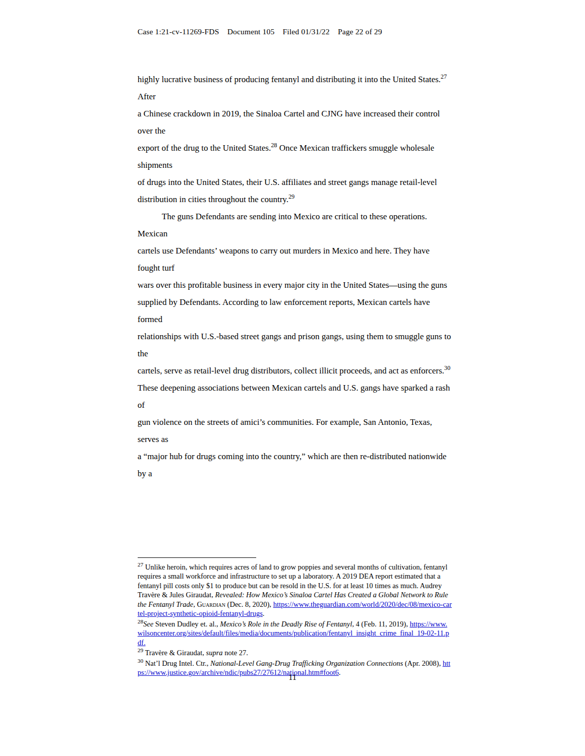Case 1:21-cv-11269-FDS Document 105 Filed 01/31/22 Page 22 of 29
highly lucrative business of producing fentanyl and distributing it into the United States.27 After
a Chinese crackdown in 2019, the Sinaloa Cartel and CJNG have increased their control over the
export of the drug to the United States.28 Once Mexican traffickers smuggle wholesale shipments
of drugs into the United States, their U.S. affiliates and street gangs manage retail-level
distribution in cities throughout the country.29
The guns Defendants are sending into Mexico are critical to these operations. Mexican
cartels use Defendants’ weapons to carry out murders in Mexico and here. They have fought turf
wars over this profitable business in every major city in the United States—using the guns
supplied by Defendants. According to law enforcement reports, Mexican cartels have formed
relationships with U.S.-based street gangs and prison gangs, using them to smuggle guns to the
cartels, serve as retail-level drug distributors, collect illicit proceeds, and act as enforcers.30
These deepening associations between Mexican cartels and U.S. gangs have sparked a rash of
gun violence on the streets of amici’s communities. For example, San Antonio, Texas, serves as
a “major hub for drugs coming into the country,” which are then re-distributed nationwide by a
27 Unlike heroin, which requires acres of land to grow poppies and several months of cultivation, fentanyl requires a small workforce and infrastructure to set up a laboratory. A 2019 DEA report estimated that a fentanyl pill costs only $1 to produce but can be resold in the U.S. for at least 10 times as much. Audrey Travère & Jules Giraudat, Revealed: How Mexico’s Sinaloa Cartel Has Created a Global Network to Rule the Fentanyl Trade, Guardian (Dec. 8, 2020), https://www.theguardian.com/world/2020/dec/08/mexico-cartel-project-synthetic-opioid-fentanyl-drugs.
28See Steven Dudley et. al., Mexico’s Role in the Deadly Rise of Fentanyl, 4 (Feb. 11, 2019), https://www.wilsoncenter.org/sites/default/files/media/documents/publication/fentanyl_insight_crime_final_19-02-11.pdf.
29 Travère & Giraudat, supra note 27.
30 Nat’l Drug Intel. Ctr., National-Level Gang-Drug Trafficking Organization Connections (Apr. 2008), https://www.justice.gov/archive/ndic/pubs27/27612/national.htm#foot6.
11